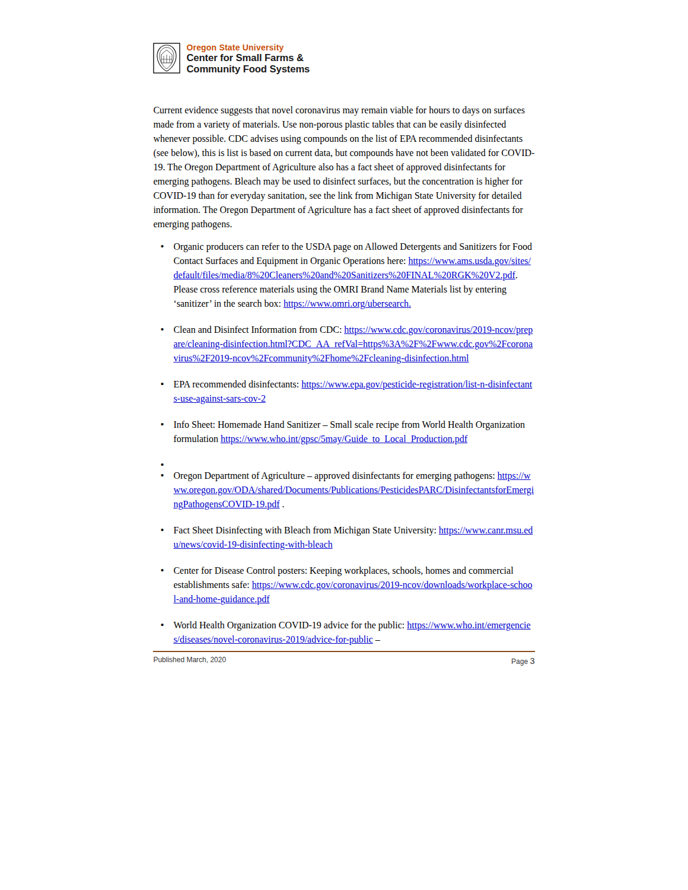Oregon State University
Center for Small Farms &
Community Food Systems
Current evidence suggests that novel coronavirus may remain viable for hours to days on surfaces made from a variety of materials. Use non-porous plastic tables that can be easily disinfected whenever possible. CDC advises using compounds on the list of EPA recommended disinfectants (see below), this is list is based on current data, but compounds have not been validated for COVID-19. The Oregon Department of Agriculture also has a fact sheet of approved disinfectants for emerging pathogens. Bleach may be used to disinfect surfaces, but the concentration is higher for COVID-19 than for everyday sanitation, see the link from Michigan State University for detailed information. The Oregon Department of Agriculture has a fact sheet of approved disinfectants for emerging pathogens.
Organic producers can refer to the USDA page on Allowed Detergents and Sanitizers for Food Contact Surfaces and Equipment in Organic Operations here: https://www.ams.usda.gov/sites/default/files/media/8%20Cleaners%20and%20Sanitizers%20FINAL%20RGK%20V2.pdf. Please cross reference materials using the OMRI Brand Name Materials list by entering ‘sanitizer’ in the search box: https://www.omri.org/ubersearch.
Clean and Disinfect Information from CDC: https://www.cdc.gov/coronavirus/2019-ncov/prepare/cleaning-disinfection.html?CDC_AA_refVal=https%3A%2F%2Fwww.cdc.gov%2Fcoronavirus%2F2019-ncov%2Fcommunity%2Fhome%2Fcleaning-disinfection.html
EPA recommended disinfectants: https://www.epa.gov/pesticide-registration/list-n-disinfectants-use-against-sars-cov-2
Info Sheet: Homemade Hand Sanitizer – Small scale recipe from World Health Organization formulation https://www.who.int/gpsc/5may/Guide_to_Local_Production.pdf
Oregon Department of Agriculture – approved disinfectants for emerging pathogens: https://www.oregon.gov/ODA/shared/Documents/Publications/PesticidesPARC/DisinfectantsforEmergingPathogensCOVID-19.pdf .
Fact Sheet Disinfecting with Bleach from Michigan State University: https://www.canr.msu.edu/news/covid-19-disinfecting-with-bleach
Center for Disease Control posters: Keeping workplaces, schools, homes and commercial establishments safe: https://www.cdc.gov/coronavirus/2019-ncov/downloads/workplace-school-and-home-guidance.pdf
World Health Organization COVID-19 advice for the public: https://www.who.int/emergencies/diseases/novel-coronavirus-2019/advice-for-public –
Published March, 2020 Page 3